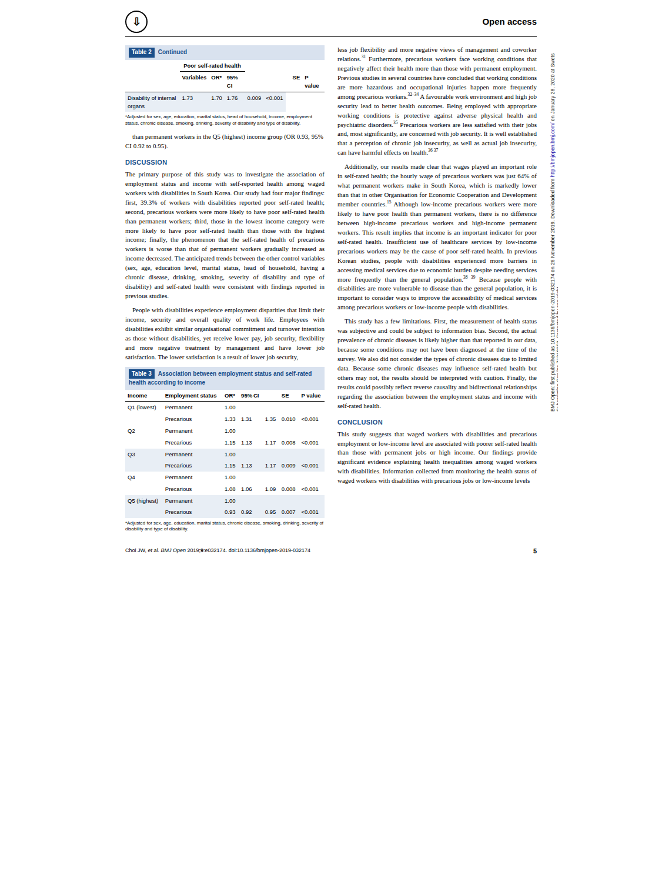BMJ Open: first published as 10.1136/bmjopen-2019-032174 on 26 November 2019. Downloaded from http://bmjopen.bmj.com/ on January 28, 2020 at Swets Subscription Service 71310258. Protected by copyright.
⇩
Open access
Table 2 Continued
| | Poor self-rated health | | |
| --- | --- | --- | --- |
| Variables | OR* | 95% CI | | SE | P value |
| Disability of internal organs | 1.73 | 1.70 | 1.76 | 0.009 | <0.001 |
*Adjusted for sex, age, education, marital status, head of household, income, employment status, chronic disease, smoking, drinking, severity of disability and type of disability.
than permanent workers in the Q5 (highest) income group (OR 0.93, 95% CI 0.92 to 0.95).
Discussion
The primary purpose of this study was to investigate the association of employment status and income with self-reported health among waged workers with disabilities in South Korea. Our study had four major findings: first, 39.3% of workers with disabilities reported poor self-rated health; second, precarious workers were more likely to have poor self-rated health than permanent workers; third, those in the lowest income category were more likely to have poor self-rated health than those with the highest income; finally, the phenomenon that the self-rated health of precarious workers is worse than that of permanent workers gradually increased as income decreased. The anticipated trends between the other control variables (sex, age, education level, marital status, head of household, having a chronic disease, drinking, smoking, severity of disability and type of disability) and self-rated health were consistent with findings reported in previous studies.
People with disabilities experience employment disparities that limit their income, security and overall quality of work life. Employees with disabilities exhibit similar organisational commitment and turnover intention as those without disabilities, yet receive lower pay, job security, flexibility and more negative treatment by management and have lower job satisfaction. The lower satisfaction is a result of lower job security,
Table 3 Association between employment status and self-rated health according to income
| Income | Employment status | OR* | 95% CI | | SE | P value |
| --- | --- | --- | --- | --- | --- | --- |
| Q1 (lowest) | Permanent | 1.00 | | | | |
| | Precarious | 1.33 | 1.31 | 1.35 | 0.010 | <0.001 |
| Q2 | Permanent | 1.00 | | | | |
| | Precarious | 1.15 | 1.13 | 1.17 | 0.008 | <0.001 |
| Q3 | Permanent | 1.00 | | | | |
| | Precarious | 1.15 | 1.13 | 1.17 | 0.009 | <0.001 |
| Q4 | Permanent | 1.00 | | | | |
| | Precarious | 1.08 | 1.06 | 1.09 | 0.008 | <0.001 |
| Q5 (highest) | Permanent | 1.00 | | | | |
| | Precarious | 0.93 | 0.92 | 0.95 | 0.007 | <0.001 |
*Adjusted for sex, age, education, marital status, chronic disease, smoking, drinking, severity of disability and type of disability.
less job flexibility and more negative views of management and coworker relations.31 Furthermore, precarious workers face working conditions that negatively affect their health more than those with permanent employment. Previous studies in several countries have concluded that working conditions are more hazardous and occupational injuries happen more frequently among precarious workers.32–34 A favourable work environment and high job security lead to better health outcomes. Being employed with appropriate working conditions is protective against adverse physical health and psychiatric disorders.35 Precarious workers are less satisfied with their jobs and, most significantly, are concerned with job security. It is well established that a perception of chronic job insecurity, as well as actual job insecurity, can have harmful effects on health.36 37
Additionally, our results made clear that wages played an important role in self-rated health; the hourly wage of precarious workers was just 64% of what permanent workers make in South Korea, which is markedly lower than that in other Organisation for Economic Cooperation and Development member countries.15 Although low-income precarious workers were more likely to have poor health than permanent workers, there is no difference between high-income precarious workers and high-income permanent workers. This result implies that income is an important indicator for poor self-rated health. Insufficient use of healthcare services by low-income precarious workers may be the cause of poor self-rated health. In previous Korean studies, people with disabilities experienced more barriers in accessing medical services due to economic burden despite needing services more frequently than the general population.38 39 Because people with disabilities are more vulnerable to disease than the general population, it is important to consider ways to improve the accessibility of medical services among precarious workers or low-income people with disabilities.
This study has a few limitations. First, the measurement of health status was subjective and could be subject to information bias. Second, the actual prevalence of chronic diseases is likely higher than that reported in our data, because some conditions may not have been diagnosed at the time of the survey. We also did not consider the types of chronic diseases due to limited data. Because some chronic diseases may influence self-rated health but others may not, the results should be interpreted with caution. Finally, the results could possibly reflect reverse causality and bidirectional relationships regarding the association between the employment status and income with self-rated health.
Conclusion
This study suggests that waged workers with disabilities and precarious employment or low-income level are associated with poorer self-rated health than those with permanent jobs or high income. Our findings provide significant evidence explaining health inequalities among waged workers with disabilities. Information collected from monitoring the health status of waged workers with disabilities with precarious jobs or low-income levels
Choi JW, et al. BMJ Open 2019;9:e032174. doi:10.1136/bmjopen-2019-032174
5